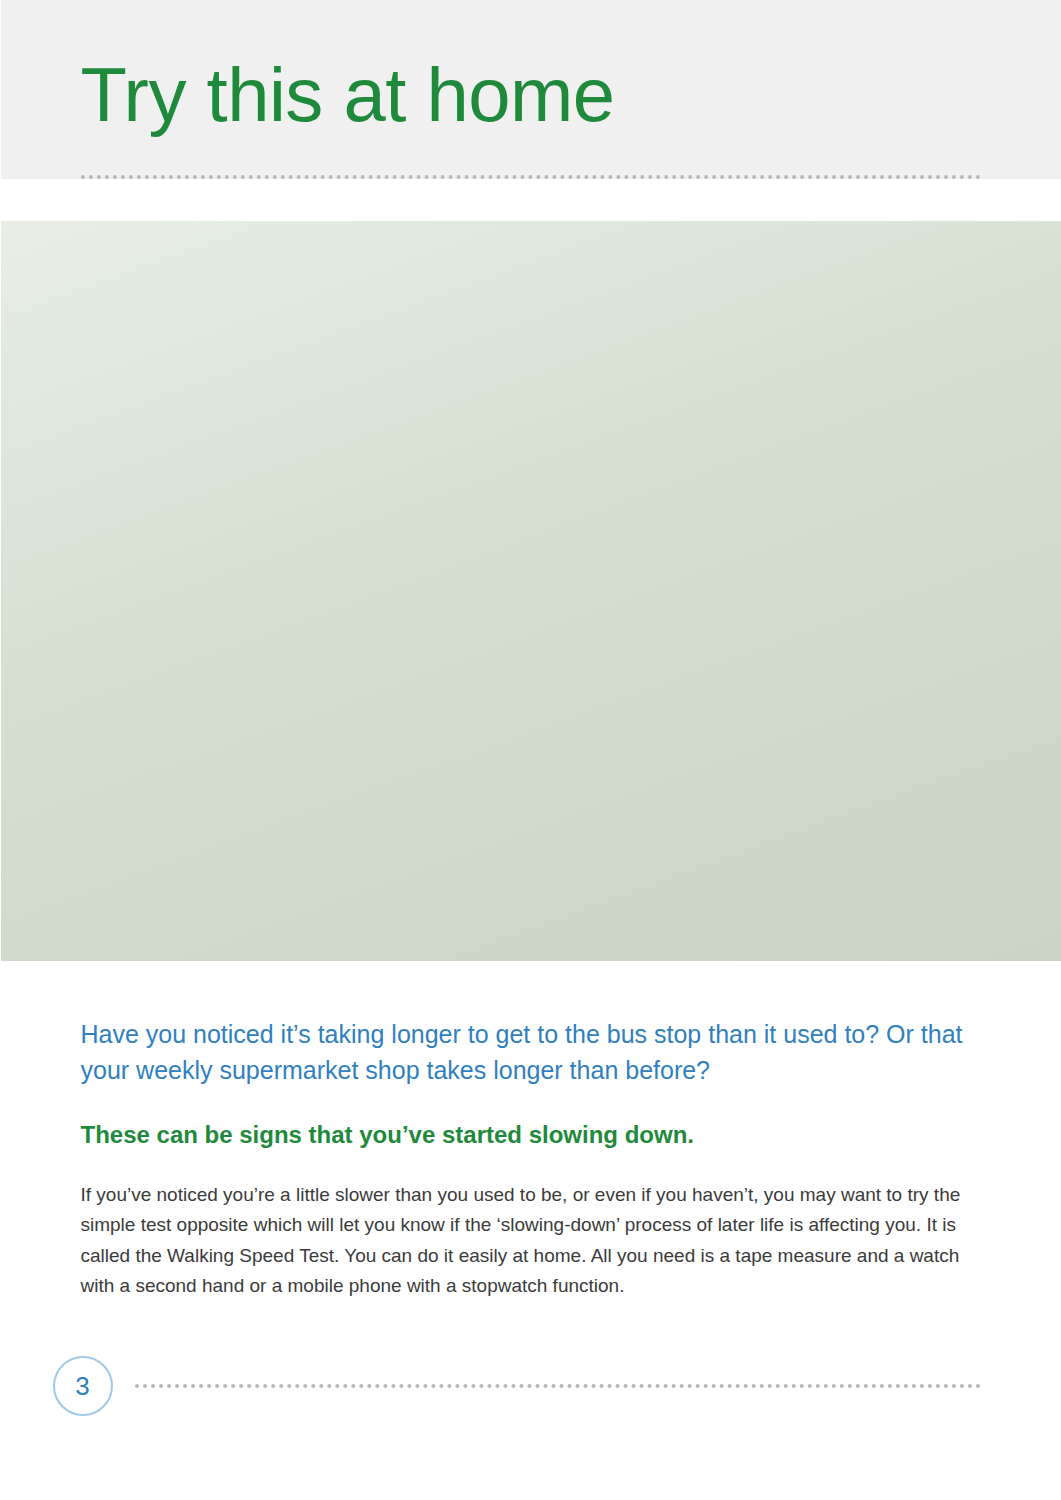Try this at home
Have you noticed it’s taking longer to get to the bus stop than it used to? Or that your weekly supermarket shop takes longer than before?
These can be signs that you’ve started slowing down.
If you’ve noticed you’re a little slower than you used to be, or even if you haven’t, you may want to try the simple test opposite which will let you know if the ‘slowing-down’ process of later life is affecting you. It is called the Walking Speed Test. You can do it easily at home. All you need is a tape measure and a watch with a second hand or a mobile phone with a stopwatch function.
3